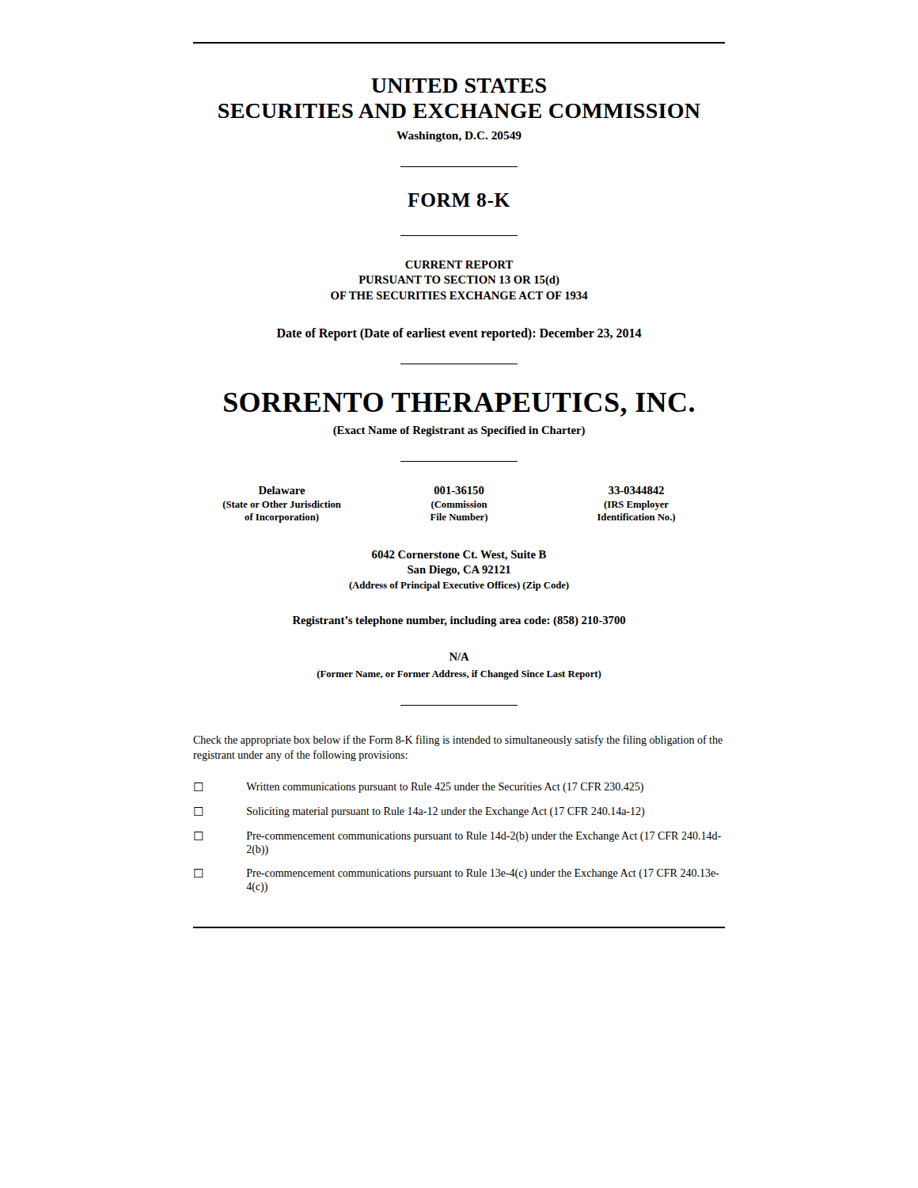UNITED STATES
SECURITIES AND EXCHANGE COMMISSION
Washington, D.C. 20549
FORM 8-K
CURRENT REPORT
PURSUANT TO SECTION 13 OR 15(d)
OF THE SECURITIES EXCHANGE ACT OF 1934
Date of Report (Date of earliest event reported): December 23, 2014
SORRENTO THERAPEUTICS, INC.
(Exact Name of Registrant as Specified in Charter)
| Delaware | 001-36150 | 33-0344842 |
| (State or Other Jurisdiction of Incorporation) | (Commission File Number) | (IRS Employer Identification No.) |
6042 Cornerstone Ct. West, Suite B
San Diego, CA 92121
(Address of Principal Executive Offices) (Zip Code)
Registrant’s telephone number, including area code: (858) 210-3700
N/A
(Former Name, or Former Address, if Changed Since Last Report)
Check the appropriate box below if the Form 8-K filing is intended to simultaneously satisfy the filing obligation of the registrant under any of the following provisions:
| ☐ | | Written communications pursuant to Rule 425 under the Securities Act (17 CFR 230.425) |
| ☐ | | Soliciting material pursuant to Rule 14a-12 under the Exchange Act (17 CFR 240.14a-12) |
| ☐ | | Pre-commencement communications pursuant to Rule 14d-2(b) under the Exchange Act (17 CFR 240.14d-2(b)) |
| ☐ | | Pre-commencement communications pursuant to Rule 13e-4(c) under the Exchange Act (17 CFR 240.13e-4(c)) |